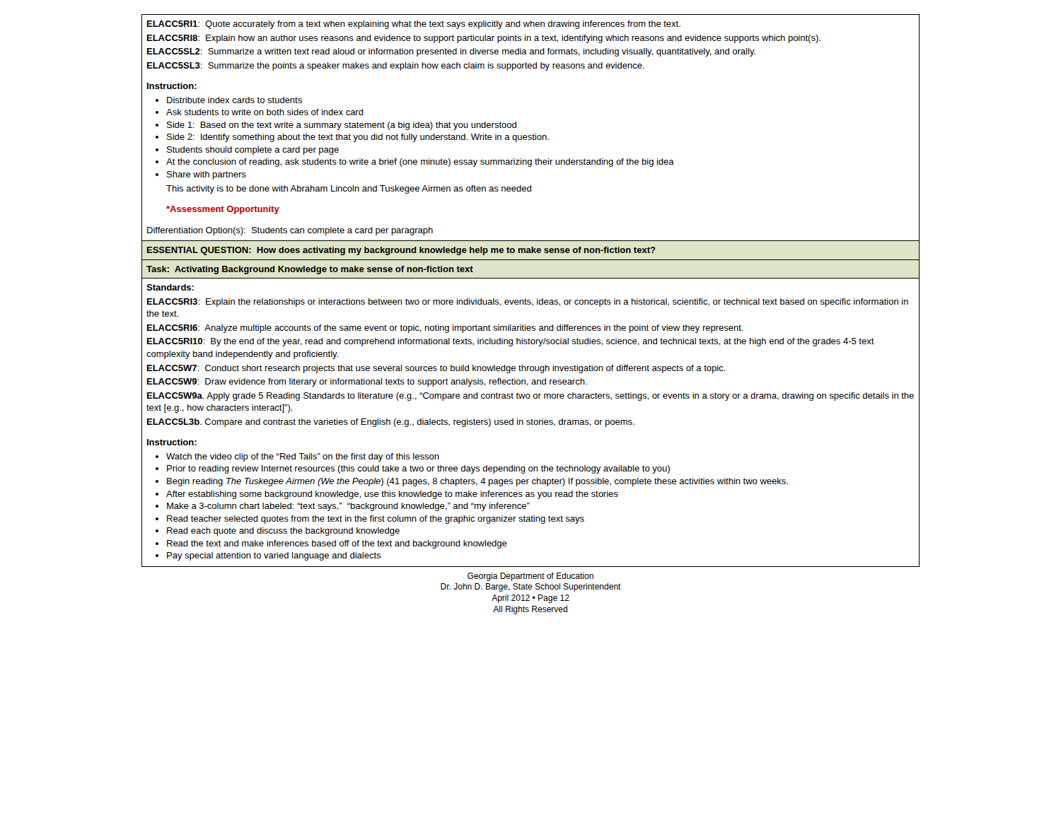| ELACC5RI1 : Quote accurately from a text when explaining what the text says explicitly and when drawing inferences from the text. ELACC5RI8 : Explain how an author uses reasons and evidence to support particular points in a text, identifying which reasons and evidence supports which point(s). ELACC5SL2 : Summarize a written text read aloud or information presented in diverse media and formats, including visually, quantitatively, and orally. ELACC5SL3 : Summarize the points a speaker makes and explain how each claim is supported by reasons and evidence. Instruction: Distribute index cards to students Ask students to write on both sides of index card Side 1: Based on the text write a summary statement (a big idea) that you understood Side 2: Identify something about the text that you did not fully understand. Write in a question. Students should complete a card per page At the conclusion of reading, ask students to write a brief (one minute) essay summarizing their understanding of the big idea Share with partners This activity is to be done with Abraham Lincoln and Tuskegee Airmen as often as needed *Assessment Opportunity Differentiation Option(s): Students can complete a card per paragraph |
| ESSENTIAL QUESTION: How does activating my background knowledge help me to make sense of non-fiction text? |
| Task: Activating Background Knowledge to make sense of non-fiction text |
| Standards: ELACC5RI3 : Explain the relationships or interactions between two or more individuals, events, ideas, or concepts in a historical, scientific, or technical text based on specific information in the text. ELACC5RI6 : Analyze multiple accounts of the same event or topic, noting important similarities and differences in the point of view they represent. ELACC5RI10 : By the end of the year, read and comprehend informational texts, including history/social studies, science, and technical texts, at the high end of the grades 4-5 text complexity band independently and proficiently. ELACC5W7 : Conduct short research projects that use several sources to build knowledge through investigation of different aspects of a topic. ELACC5W9 : Draw evidence from literary or informational texts to support analysis, reflection, and research. ELACC5W9a . Apply grade 5 Reading Standards to literature (e.g., “Compare and contrast two or more characters, settings, or events in a story or a drama, drawing on specific details in the text [e.g., how characters interact]”). ELACC5L3b . Compare and contrast the varieties of English (e.g., dialects, registers) used in stories, dramas, or poems. Instruction: Watch the video clip of the “Red Tails” on the first day of this lesson Prior to reading review Internet resources (this could take a two or three days depending on the technology available to you) Begin reading The Tuskegee Airmen (We the People ) (41 pages, 8 chapters, 4 pages per chapter) If possible, complete these activities within two weeks. After establishing some background knowledge, use this knowledge to make inferences as you read the stories Make a 3-column chart labeled: “text says,” “background knowledge,” and “my inference” Read teacher selected quotes from the text in the first column of the graphic organizer stating text says Read each quote and discuss the background knowledge Read the text and make inferences based off of the text and background knowledge Pay special attention to varied language and dialects |
Georgia Department of Education
Dr. John D. Barge, State School Superintendent
April 2012 • Page 12
All Rights Reserved